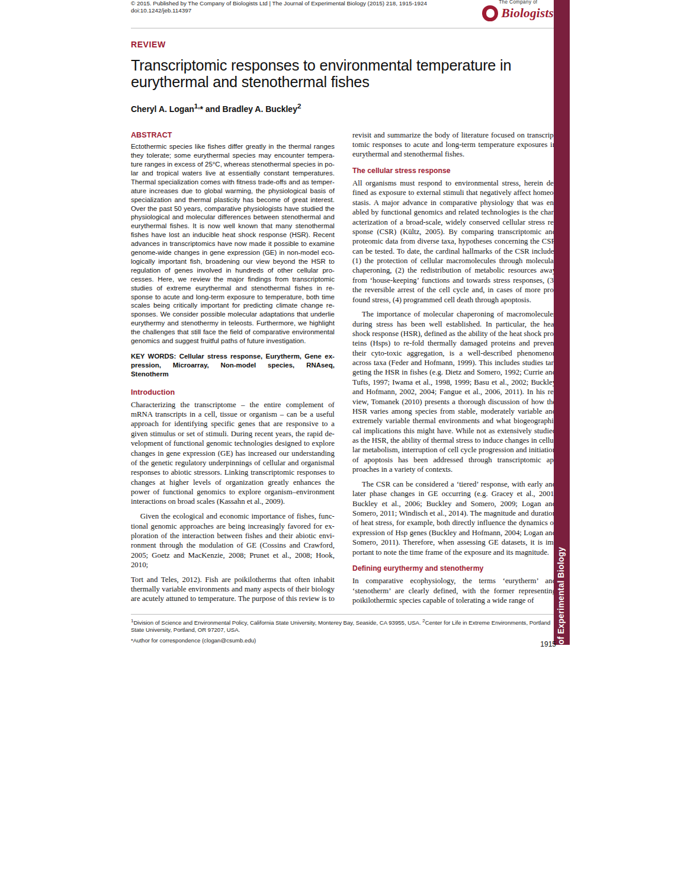The Journal of Experimental Biology
© 2015. Published by The Company of Biologists Ltd | The Journal of Experimental Biology (2015) 218, 1915-1924 doi:10.1242/jeb.114397
The Company of Biologists
REVIEW
Transcriptomic responses to environmental temperature in
eurythermal and stenothermal fishes
Cheryl A. Logan1,* and Bradley A. Buckley2
ABSTRACT
Ectothermic species like fishes differ greatly in the thermal ranges they tolerate; some eurythermal species may encounter temperature ranges in excess of 25°C, whereas stenothermal species in polar and tropical waters live at essentially constant temperatures. Thermal specialization comes with fitness trade-offs and as temperature increases due to global warming, the physiological basis of specialization and thermal plasticity has become of great interest. Over the past 50 years, comparative physiologists have studied the physiological and molecular differences between stenothermal and eurythermal fishes. It is now well known that many stenothermal fishes have lost an inducible heat shock response (HSR). Recent advances in transcriptomics have now made it possible to examine genome-wide changes in gene expression (GE) in non-model ecologically important fish, broadening our view beyond the HSR to regulation of genes involved in hundreds of other cellular processes. Here, we review the major findings from transcriptomic studies of extreme eurythermal and stenothermal fishes in response to acute and long-term exposure to temperature, both time scales being critically important for predicting climate change responses. We consider possible molecular adaptations that underlie eurythermy and stenothermy in teleosts. Furthermore, we highlight the challenges that still face the field of comparative environmental genomics and suggest fruitful paths of future investigation.
KEY WORDS: Cellular stress response, Eurytherm, Gene expression, Microarray, Non-model species, RNAseq, Stenotherm
Introduction
Characterizing the transcriptome – the entire complement of mRNA transcripts in a cell, tissue or organism – can be a useful approach for identifying specific genes that are responsive to a given stimulus or set of stimuli. During recent years, the rapid development of functional genomic technologies designed to explore changes in gene expression (GE) has increased our understanding of the genetic regulatory underpinnings of cellular and organismal responses to abiotic stressors. Linking transcriptomic responses to changes at higher levels of organization greatly enhances the power of functional genomics to explore organism–environment interactions on broad scales (Kassahn et al., 2009).
Given the ecological and economic importance of fishes, functional genomic approaches are being increasingly favored for exploration of the interaction between fishes and their abiotic environment through the modulation of GE (Cossins and Crawford, 2005; Goetz and MacKenzie, 2008; Prunet et al., 2008; Hook, 2010;
Tort and Teles, 2012). Fish are poikilotherms that often inhabit thermally variable environments and many aspects of their biology are acutely attuned to temperature. The purpose of this review is to revisit and summarize the body of literature focused on transcriptomic responses to acute and long-term temperature exposures in eurythermal and stenothermal fishes.
The cellular stress response
All organisms must respond to environmental stress, herein defined as exposure to external stimuli that negatively affect homeostasis. A major advance in comparative physiology that was enabled by functional genomics and related technologies is the characterization of a broad-scale, widely conserved cellular stress response (CSR) (Kültz, 2005). By comparing transcriptomic and proteomic data from diverse taxa, hypotheses concerning the CSR can be tested. To date, the cardinal hallmarks of the CSR include: (1) the protection of cellular macromolecules through molecular chaperoning, (2) the redistribution of metabolic resources away from ‘house-keeping’ functions and towards stress responses, (3) the reversible arrest of the cell cycle and, in cases of more profound stress, (4) programmed cell death through apoptosis.
The importance of molecular chaperoning of macromolecules during stress has been well established. In particular, the heat shock response (HSR), defined as the ability of the heat shock proteins (Hsps) to re-fold thermally damaged proteins and prevent their cyto-toxic aggregation, is a well-described phenomenon across taxa (Feder and Hofmann, 1999). This includes studies targeting the HSR in fishes (e.g. Dietz and Somero, 1992; Currie and Tufts, 1997; Iwama et al., 1998, 1999; Basu et al., 2002; Buckley and Hofmann, 2002, 2004; Fangue et al., 2006, 2011). In his review, Tomanek (2010) presents a thorough discussion of how the HSR varies among species from stable, moderately variable and extremely variable thermal environments and what biogeographical implications this might have. While not as extensively studied as the HSR, the ability of thermal stress to induce changes in cellular metabolism, interruption of cell cycle progression and initiation of apoptosis has been addressed through transcriptomic approaches in a variety of contexts.
The CSR can be considered a ‘tiered’ response, with early and later phase changes in GE occurring (e.g. Gracey et al., 2001; Buckley et al., 2006; Buckley and Somero, 2009; Logan and Somero, 2011; Windisch et al., 2014). The magnitude and duration of heat stress, for example, both directly influence the dynamics of expression of Hsp genes (Buckley and Hofmann, 2004; Logan and Somero, 2011). Therefore, when assessing GE datasets, it is important to note the time frame of the exposure and its magnitude.
Defining eurythermy and stenothermy
In comparative ecophysiology, the terms ‘eurytherm’ and ‘stenotherm’ are clearly defined, with the former representing poikilothermic species capable of tolerating a wide range of
1Division of Science and Environmental Policy, California State University, Monterey Bay, Seaside, CA 93955, USA. 2Center for Life in Extreme Environments, Portland State University, Portland, OR 97207, USA.
*Author for correspondence (clogan@csumb.edu)
1915